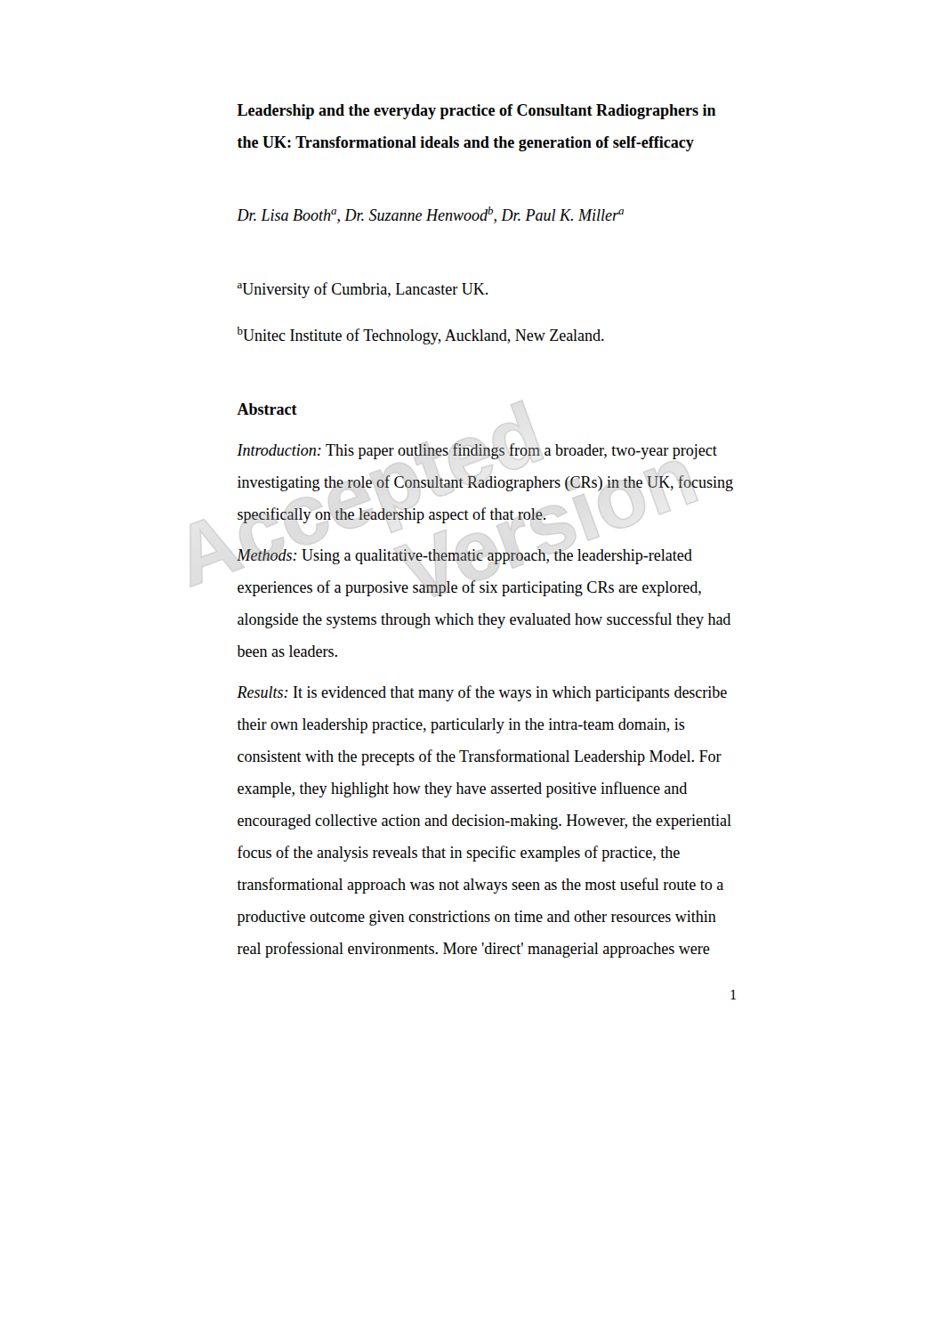Accepted Version
Leadership and the everyday practice of Consultant Radiographers in the UK: Transformational ideals and the generation of self-efficacy
Dr. Lisa Bootha, Dr. Suzanne Henwoodb, Dr. Paul K. Millera
aUniversity of Cumbria, Lancaster UK.
bUnitec Institute of Technology, Auckland, New Zealand.
Abstract
Introduction: This paper outlines findings from a broader, two-year project investigating the role of Consultant Radiographers (CRs) in the UK, focusing specifically on the leadership aspect of that role.
Methods: Using a qualitative-thematic approach, the leadership-related experiences of a purposive sample of six participating CRs are explored, alongside the systems through which they evaluated how successful they had been as leaders.
Results: It is evidenced that many of the ways in which participants describe their own leadership practice, particularly in the intra-team domain, is consistent with the precepts of the Transformational Leadership Model. For example, they highlight how they have asserted positive influence and encouraged collective action and decision-making. However, the experiential focus of the analysis reveals that in specific examples of practice, the transformational approach was not always seen as the most useful route to a productive outcome given constrictions on time and other resources within real professional environments. More 'direct' managerial approaches were
1